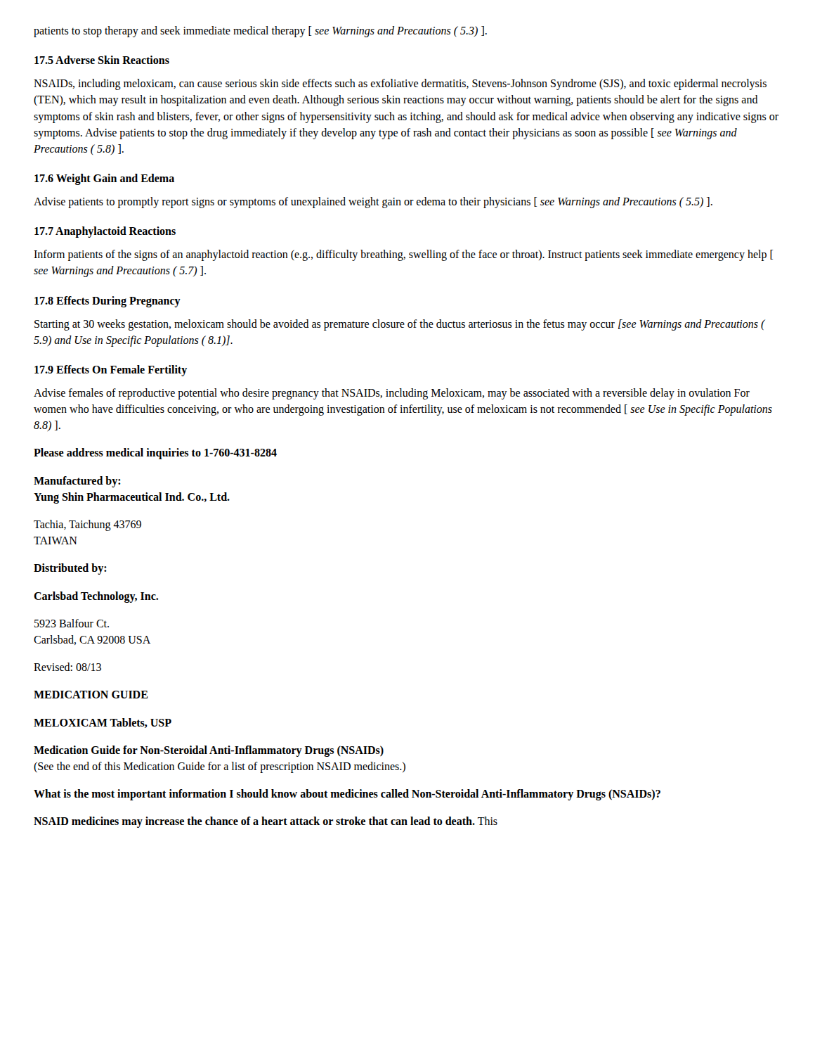patients to stop therapy and seek immediate medical therapy [ see Warnings and Precautions ( 5.3) ].
17.5 Adverse Skin Reactions
NSAIDs, including meloxicam, can cause serious skin side effects such as exfoliative dermatitis, Stevens-Johnson Syndrome (SJS), and toxic epidermal necrolysis (TEN), which may result in hospitalization and even death. Although serious skin reactions may occur without warning, patients should be alert for the signs and symptoms of skin rash and blisters, fever, or other signs of hypersensitivity such as itching, and should ask for medical advice when observing any indicative signs or symptoms. Advise patients to stop the drug immediately if they develop any type of rash and contact their physicians as soon as possible [ see Warnings and Precautions ( 5.8) ].
17.6 Weight Gain and Edema
Advise patients to promptly report signs or symptoms of unexplained weight gain or edema to their physicians [ see Warnings and Precautions ( 5.5) ].
17.7 Anaphylactoid Reactions
Inform patients of the signs of an anaphylactoid reaction (e.g., difficulty breathing, swelling of the face or throat). Instruct patients seek immediate emergency help [ see Warnings and Precautions ( 5.7) ].
17.8 Effects During Pregnancy
Starting at 30 weeks gestation, meloxicam should be avoided as premature closure of the ductus arteriosus in the fetus may occur [see Warnings and Precautions ( 5.9) and Use in Specific Populations ( 8.1)].
17.9 Effects On Female Fertility
Advise females of reproductive potential who desire pregnancy that NSAIDs, including Meloxicam, may be associated with a reversible delay in ovulation For women who have difficulties conceiving, or who are undergoing investigation of infertility, use of meloxicam is not recommended [ see Use in Specific Populations 8.8) ].
Please address medical inquiries to 1-760-431-8284
Manufactured by:
Yung Shin Pharmaceutical Ind. Co., Ltd.
Tachia, Taichung 43769
TAIWAN
Distributed by:
Carlsbad Technology, Inc.
5923 Balfour Ct.
Carlsbad, CA 92008 USA
Revised: 08/13
MEDICATION GUIDE
MELOXICAM Tablets, USP
Medication Guide for Non-Steroidal Anti-Inflammatory Drugs (NSAIDs)
(See the end of this Medication Guide for a list of prescription NSAID medicines.)
What is the most important information I should know about medicines called Non-Steroidal Anti-Inflammatory Drugs (NSAIDs)?
NSAID medicines may increase the chance of a heart attack or stroke that can lead to death. This